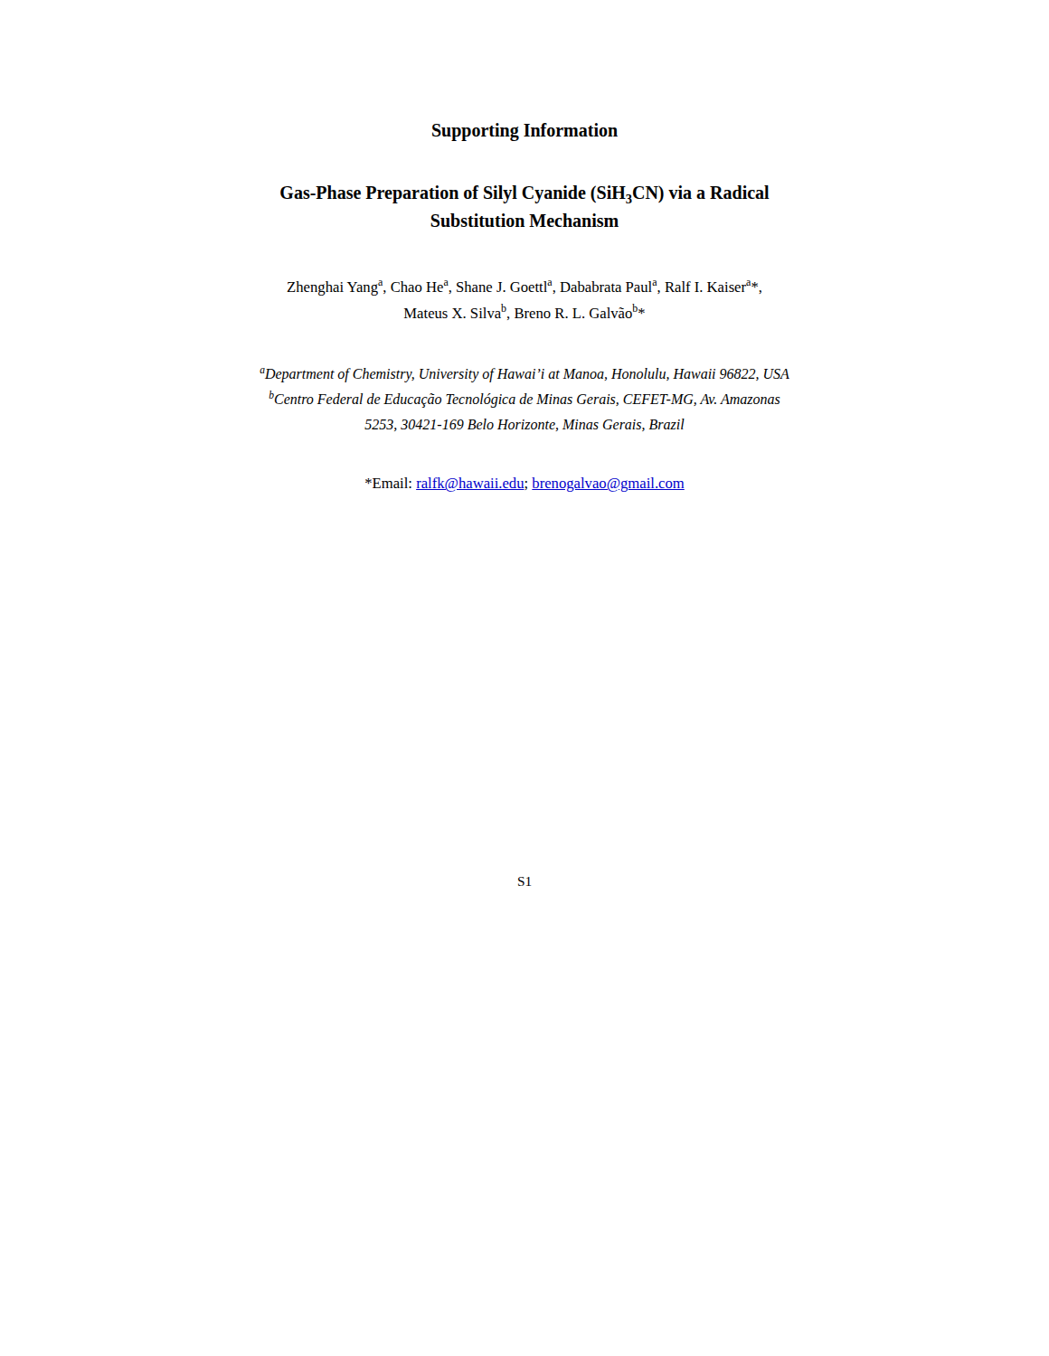Supporting Information
Gas-Phase Preparation of Silyl Cyanide (SiH3CN) via a Radical Substitution Mechanism
Zhenghai Yanga, Chao Hea, Shane J. Goettla, Dababrata Paula, Ralf I. Kaisera*,
Mateus X. Silvab, Breno R. L. Galvãob*
a Department of Chemistry, University of Hawai’i at Manoa, Honolulu, Hawaii 96822, USA
b Centro Federal de Educação Tecnológica de Minas Gerais, CEFET-MG, Av. Amazonas
5253, 30421-169 Belo Horizonte, Minas Gerais, Brazil
*Email: ralfk@hawaii.edu; brenogalvao@gmail.com
S1